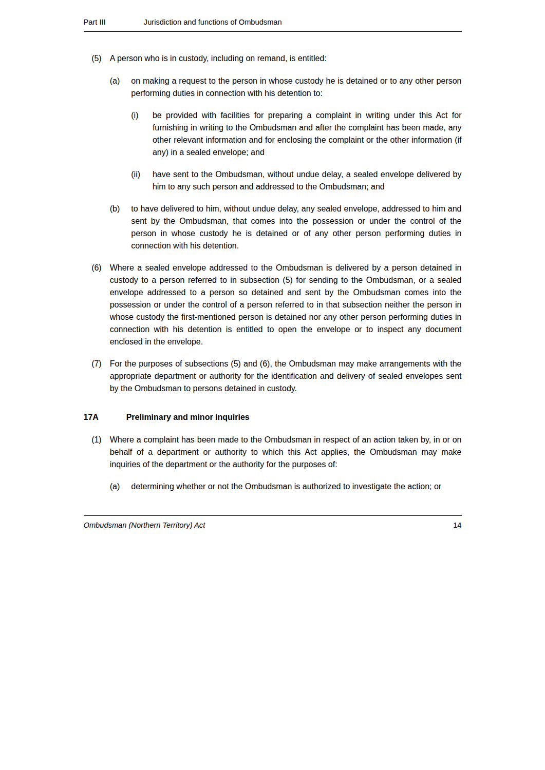Part III Jurisdiction and functions of Ombudsman
(5)
A person who is in custody, including on remand, is entitled:
(a)
on making a request to the person in whose custody he is detained or to any other person performing duties in connection with his detention to:
(i)
be provided with facilities for preparing a complaint in writing under this Act for furnishing in writing to the Ombudsman and after the complaint has been made, any other relevant information and for enclosing the complaint or the other information (if any) in a sealed envelope; and
(ii)
have sent to the Ombudsman, without undue delay, a sealed envelope delivered by him to any such person and addressed to the Ombudsman; and
(b)
to have delivered to him, without undue delay, any sealed envelope, addressed to him and sent by the Ombudsman, that comes into the possession or under the control of the person in whose custody he is detained or of any other person performing duties in connection with his detention.
(6)
Where a sealed envelope addressed to the Ombudsman is delivered by a person detained in custody to a person referred to in subsection (5) for sending to the Ombudsman, or a sealed envelope addressed to a person so detained and sent by the Ombudsman comes into the possession or under the control of a person referred to in that subsection neither the person in whose custody the first-mentioned person is detained nor any other person performing duties in connection with his detention is entitled to open the envelope or to inspect any document enclosed in the envelope.
(7)
For the purposes of subsections (5) and (6), the Ombudsman may make arrangements with the appropriate department or authority for the identification and delivery of sealed envelopes sent by the Ombudsman to persons detained in custody.
17A Preliminary and minor inquiries
(1)
Where a complaint has been made to the Ombudsman in respect of an action taken by, in or on behalf of a department or authority to which this Act applies, the Ombudsman may make inquiries of the department or the authority for the purposes of:
(a)
determining whether or not the Ombudsman is authorized to investigate the action; or
Ombudsman (Northern Territory) Act 14